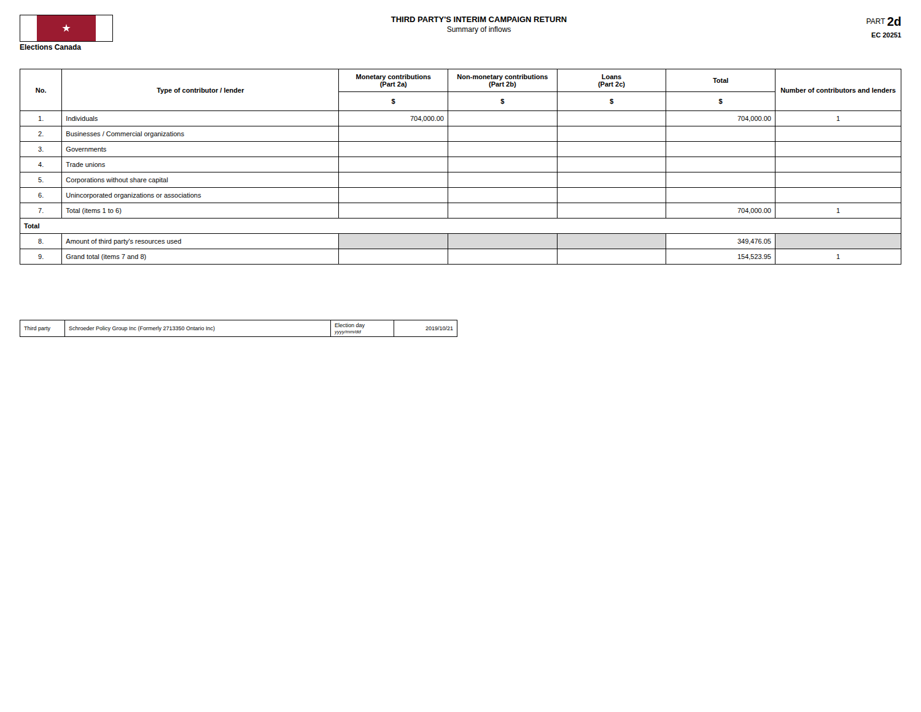Elections Canada
THIRD PARTY'S INTERIM CAMPAIGN RETURN
Summary of inflows
PART 2d
EC 20251
| No. | Type of contributor / lender | Monetary contributions (Part 2a) | Non-monetary contributions (Part 2b) | Loans (Part 2c) | Total | Number of contributors and lenders |
| --- | --- | --- | --- | --- | --- | --- |
| $ | $ | $ | $ |
| 1. | Individuals | 704,000.00 | | | 704,000.00 | 1 |
| 2. | Businesses / Commercial organizations | | | | | |
| 3. | Governments | | | | | |
| 4. | Trade unions | | | | | |
| 5. | Corporations without share capital | | | | | |
| 6. | Unincorporated organizations or associations | | | | | |
| 7. | Total (items 1 to 6) | | | | 704,000.00 | 1 |
| Total |
| 8. | Amount of third party's resources used | | | | 349,476.05 | |
| 9. | Grand total (items 7 and 8) | | | | 154,523.95 | 1 |
| Third party | Schroeder Policy Group Inc (Formerly 2713350 Ontario Inc) | Election day yyyy/mm/dd | 2019/10/21 |